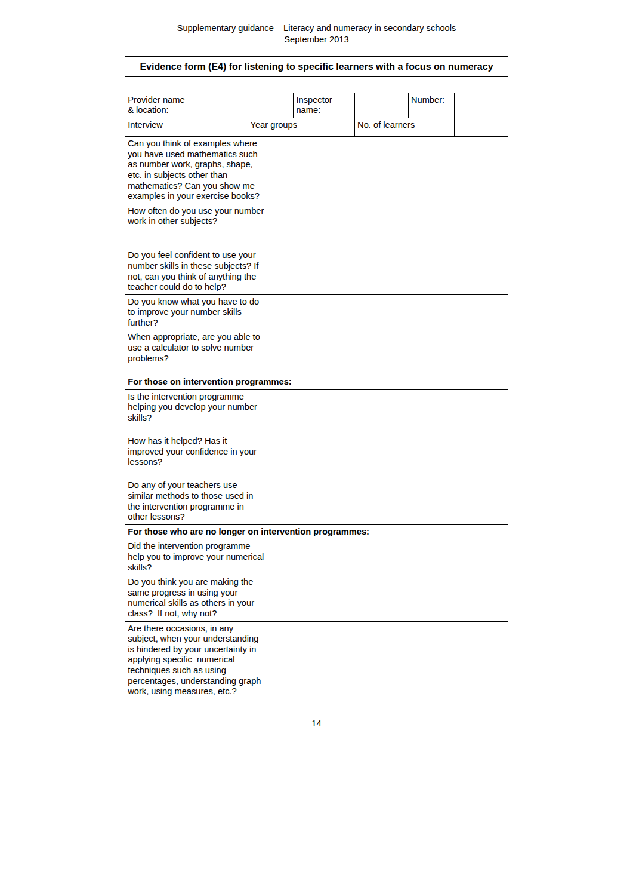Supplementary guidance – Literacy and numeracy in secondary schools
September 2013
Evidence form (E4) for listening to specific learners with a focus on numeracy
| Provider name & location: | | | Inspector name: | | Number: | |
| Interview | | Year groups | No. of learners | |
| Can you think of examples where you have used mathematics such as number work, graphs, shape, etc. in subjects other than mathematics? Can you show me examples in your exercise books? | |
| How often do you use your number work in other subjects? | |
| Do you feel confident to use your number skills in these subjects? If not, can you think of anything the teacher could do to help? | |
| Do you know what you have to do to improve your number skills further? | |
| When appropriate, are you able to use a calculator to solve number problems? | |
| For those on intervention programmes: |
| Is the intervention programme helping you develop your number skills? | |
| How has it helped? Has it improved your confidence in your lessons? | |
| Do any of your teachers use similar methods to those used in the intervention programme in other lessons? | |
| For those who are no longer on intervention programmes: |
| Did the intervention programme help you to improve your numerical skills? | |
| Do you think you are making the same progress in using your numerical skills as others in your class? If not, why not? | |
| Are there occasions, in any subject, when your understanding is hindered by your uncertainty in applying specific numerical techniques such as using percentages, understanding graph work, using measures, etc.? | |
14